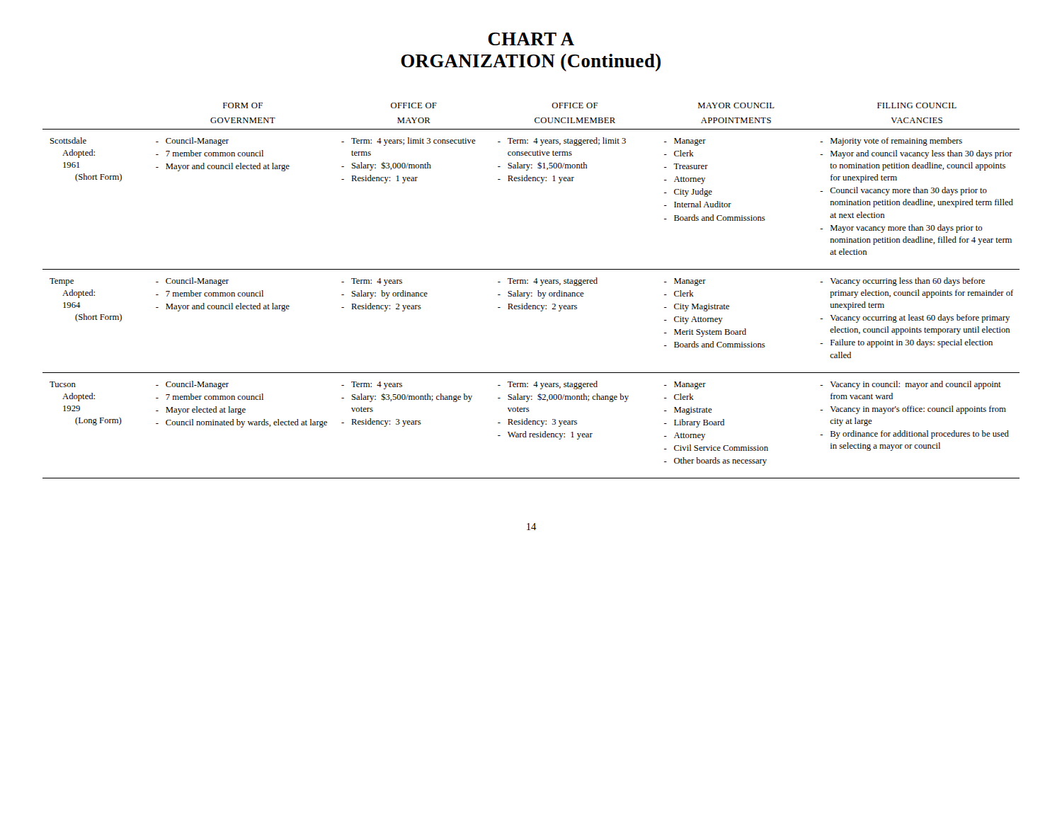CHART A
ORGANIZATION (Continued)
| | FORM OF | OFFICE OF | OFFICE OF | MAYOR COUNCIL | FILLING COUNCIL |
| --- | --- | --- | --- | --- | --- |
| | GOVERNMENT | MAYOR | COUNCILMEMBER | APPOINTMENTS | VACANCIES |
| Scottsdale Adopted: 1961 (Short Form) | Council-Manager 7 member common council Mayor and council elected at large | Term: 4 years; limit 3 consecutive terms Salary: $3,000/month Residency: 1 year | Term: 4 years, staggered; limit 3 consecutive terms Salary: $1,500/month Residency: 1 year | Manager Clerk Treasurer Attorney City Judge Internal Auditor Boards and Commissions | Majority vote of remaining members Mayor and council vacancy less than 30 days prior to nomination petition deadline, council appoints for unexpired term Council vacancy more than 30 days prior to nomination petition deadline, unexpired term filled at next election Mayor vacancy more than 30 days prior to nomination petition deadline, filled for 4 year term at election |
| Tempe Adopted: 1964 (Short Form) | Council-Manager 7 member common council Mayor and council elected at large | Term: 4 years Salary: by ordinance Residency: 2 years | Term: 4 years, staggered Salary: by ordinance Residency: 2 years | Manager Clerk City Magistrate City Attorney Merit System Board Boards and Commissions | Vacancy occurring less than 60 days before primary election, council appoints for remainder of unexpired term Vacancy occurring at least 60 days before primary election, council appoints temporary until election Failure to appoint in 30 days: special election called |
| Tucson Adopted: 1929 (Long Form) | Council-Manager 7 member common council Mayor elected at large Council nominated by wards, elected at large | Term: 4 years Salary: $3,500/month; change by voters Residency: 3 years | Term: 4 years, staggered Salary: $2,000/month; change by voters Residency: 3 years Ward residency: 1 year | Manager Clerk Magistrate Library Board Attorney Civil Service Commission Other boards as necessary | Vacancy in council: mayor and council appoint from vacant ward Vacancy in mayor's office: council appoints from city at large By ordinance for additional procedures to be used in selecting a mayor or council |
14